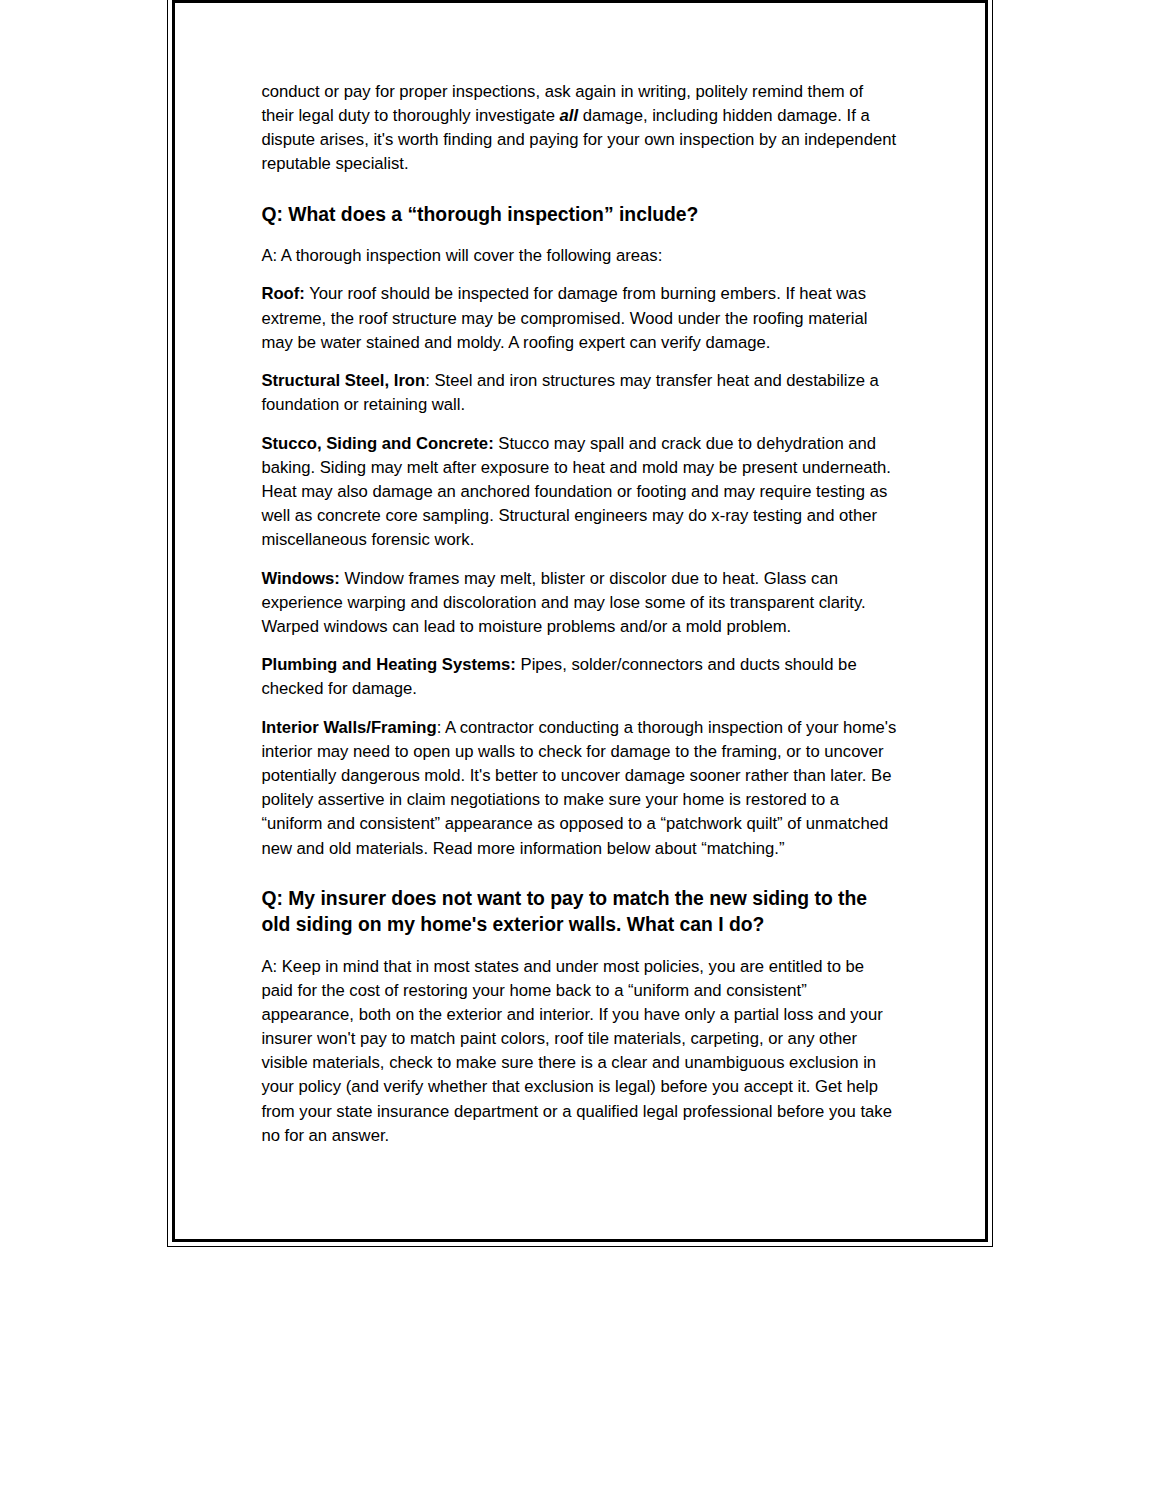conduct or pay for proper inspections, ask again in writing, politely remind them of their legal duty to thoroughly investigate all damage, including hidden damage. If a dispute arises, it's worth finding and paying for your own inspection by an independent reputable specialist.
Q: What does a “thorough inspection” include?
A: A thorough inspection will cover the following areas:
Roof: Your roof should be inspected for damage from burning embers. If heat was extreme, the roof structure may be compromised. Wood under the roofing material may be water stained and moldy. A roofing expert can verify damage.
Structural Steel, Iron: Steel and iron structures may transfer heat and destabilize a foundation or retaining wall.
Stucco, Siding and Concrete: Stucco may spall and crack due to dehydration and baking. Siding may melt after exposure to heat and mold may be present underneath. Heat may also damage an anchored foundation or footing and may require testing as well as concrete core sampling. Structural engineers may do x-ray testing and other miscellaneous forensic work.
Windows: Window frames may melt, blister or discolor due to heat. Glass can experience warping and discoloration and may lose some of its transparent clarity. Warped windows can lead to moisture problems and/or a mold problem.
Plumbing and Heating Systems: Pipes, solder/connectors and ducts should be checked for damage.
Interior Walls/Framing: A contractor conducting a thorough inspection of your home's interior may need to open up walls to check for damage to the framing, or to uncover potentially dangerous mold. It's better to uncover damage sooner rather than later. Be politely assertive in claim negotiations to make sure your home is restored to a “uniform and consistent” appearance as opposed to a “patchwork quilt” of unmatched new and old materials. Read more information below about “matching.”
Q: My insurer does not want to pay to match the new siding to the old siding on my home's exterior walls. What can I do?
A: Keep in mind that in most states and under most policies, you are entitled to be paid for the cost of restoring your home back to a “uniform and consistent” appearance, both on the exterior and interior. If you have only a partial loss and your insurer won't pay to match paint colors, roof tile materials, carpeting, or any other visible materials, check to make sure there is a clear and unambiguous exclusion in your policy (and verify whether that exclusion is legal) before you accept it. Get help from your state insurance department or a qualified legal professional before you take no for an answer.